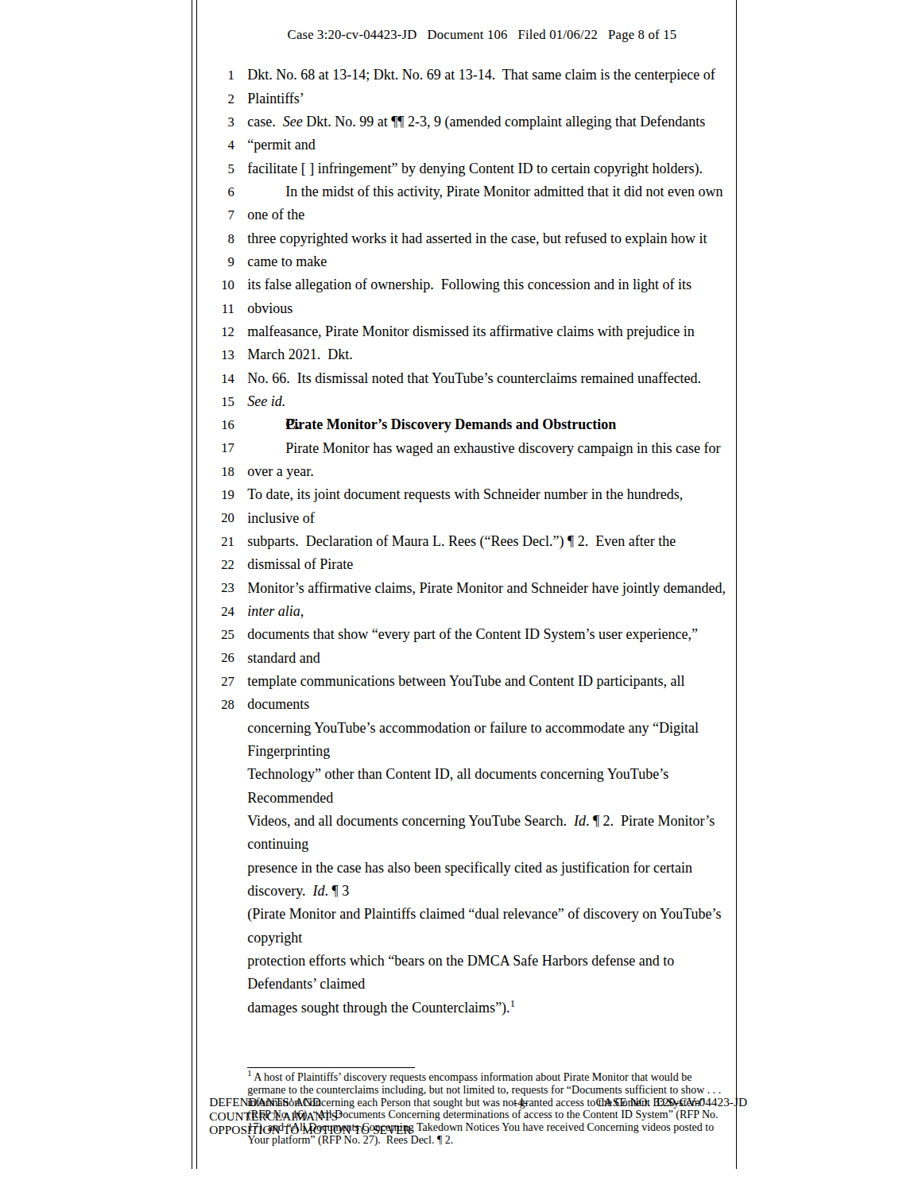Case 3:20-cv-04423-JD Document 106 Filed 01/06/22 Page 8 of 15
1
2
3
4
5
6
7
8
9
10
11
12
13
14
15
16
17
18
19
20
21
22
23
24
25
26
27
28
Dkt. No. 68 at 13-14; Dkt. No. 69 at 13-14. That same claim is the centerpiece of Plaintiffs’
case. See Dkt. No. 99 at ¶¶ 2-3, 9 (amended complaint alleging that Defendants “permit and
facilitate [ ] infringement” by denying Content ID to certain copyright holders).
In the midst of this activity, Pirate Monitor admitted that it did not even own one of the
three copyrighted works it had asserted in the case, but refused to explain how it came to make
its false allegation of ownership. Following this concession and in light of its obvious
malfeasance, Pirate Monitor dismissed its affirmative claims with prejudice in March 2021. Dkt.
No. 66. Its dismissal noted that YouTube’s counterclaims remained unaffected. See id.
C. Pirate Monitor’s Discovery Demands and Obstruction
Pirate Monitor has waged an exhaustive discovery campaign in this case for over a year.
To date, its joint document requests with Schneider number in the hundreds, inclusive of
subparts. Declaration of Maura L. Rees (“Rees Decl.”) ¶ 2. Even after the dismissal of Pirate
Monitor’s affirmative claims, Pirate Monitor and Schneider have jointly demanded, inter alia,
documents that show “every part of the Content ID System’s user experience,” standard and
template communications between YouTube and Content ID participants, all documents
concerning YouTube’s accommodation or failure to accommodate any “Digital Fingerprinting
Technology” other than Content ID, all documents concerning YouTube’s Recommended
Videos, and all documents concerning YouTube Search. Id. ¶ 2. Pirate Monitor’s continuing
presence in the case has also been specifically cited as justification for certain discovery. Id. ¶ 3
(Pirate Monitor and Plaintiffs claimed “dual relevance” of discovery on YouTube’s copyright
protection efforts which “bears on the DMCA Safe Harbors defense and to Defendants’ claimed
damages sought through the Counterclaims”).1
1 A host of Plaintiffs’ discovery requests encompass information about Pirate Monitor that would be germane to the counterclaims including, but not limited to, requests for “Documents sufficient to show . . . information Concerning each Person that sought but was not granted access to the Content ID System” (RFP No. 16), “All Documents Concerning determinations of access to the Content ID System” (RFP No. 17), and “All Documents Concerning Takedown Notices You have received Concerning videos posted to Your platform” (RFP No. 27). Rees Decl. ¶ 2.
Defendants’ and Counterclaimants’
Opposition to Motion to Sever
-4-
Case No. 3:20-cv-04423-JD